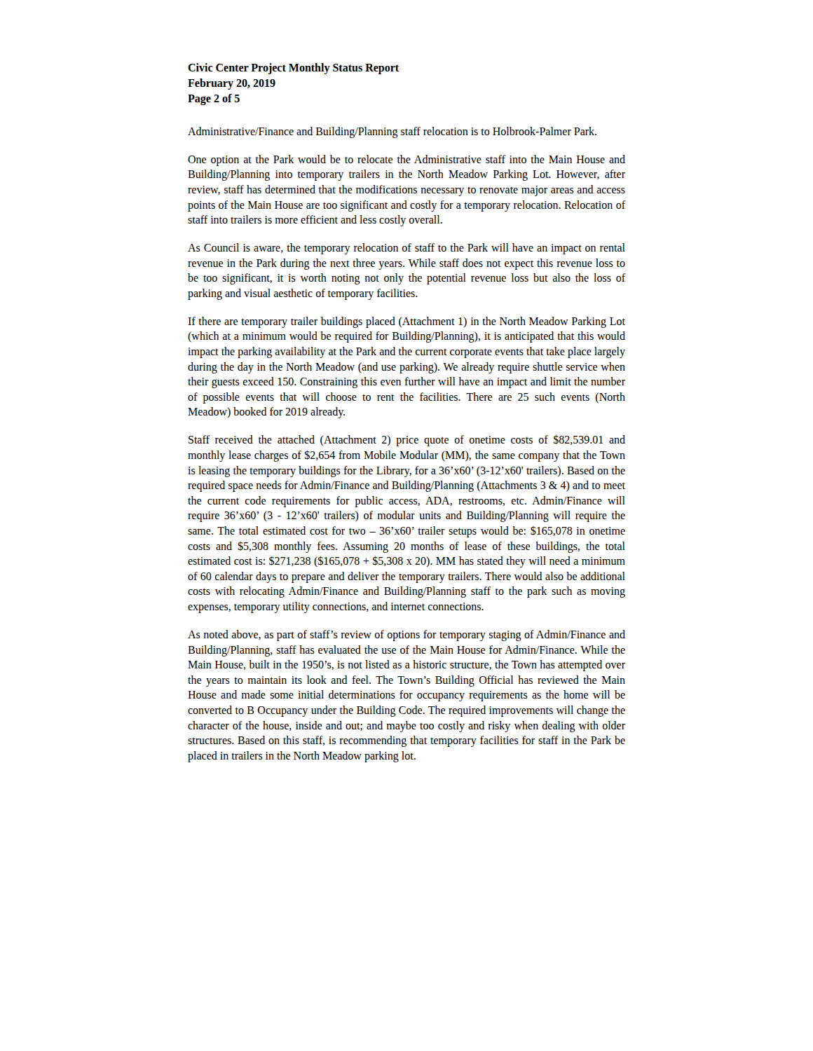Civic Center Project Monthly Status Report February 20, 2019 Page 2 of 5
Administrative/Finance and Building/Planning staff relocation is to Holbrook-Palmer Park.
One option at the Park would be to relocate the Administrative staff into the Main House and Building/Planning into temporary trailers in the North Meadow Parking Lot. However, after review, staff has determined that the modifications necessary to renovate major areas and access points of the Main House are too significant and costly for a temporary relocation. Relocation of staff into trailers is more efficient and less costly overall.
As Council is aware, the temporary relocation of staff to the Park will have an impact on rental revenue in the Park during the next three years. While staff does not expect this revenue loss to be too significant, it is worth noting not only the potential revenue loss but also the loss of parking and visual aesthetic of temporary facilities.
If there are temporary trailer buildings placed (Attachment 1) in the North Meadow Parking Lot (which at a minimum would be required for Building/Planning), it is anticipated that this would impact the parking availability at the Park and the current corporate events that take place largely during the day in the North Meadow (and use parking). We already require shuttle service when their guests exceed 150. Constraining this even further will have an impact and limit the number of possible events that will choose to rent the facilities. There are 25 such events (North Meadow) booked for 2019 already.
Staff received the attached (Attachment 2) price quote of onetime costs of $82,539.01 and monthly lease charges of $2,654 from Mobile Modular (MM), the same company that the Town is leasing the temporary buildings for the Library, for a 36’x60’ (3-12’x60' trailers). Based on the required space needs for Admin/Finance and Building/Planning (Attachments 3 & 4) and to meet the current code requirements for public access, ADA, restrooms, etc. Admin/Finance will require 36’x60’ (3 - 12’x60' trailers) of modular units and Building/Planning will require the same. The total estimated cost for two – 36’x60’ trailer setups would be: $165,078 in onetime costs and $5,308 monthly fees. Assuming 20 months of lease of these buildings, the total estimated cost is: $271,238 ($165,078 + $5,308 x 20). MM has stated they will need a minimum of 60 calendar days to prepare and deliver the temporary trailers. There would also be additional costs with relocating Admin/Finance and Building/Planning staff to the park such as moving expenses, temporary utility connections, and internet connections.
As noted above, as part of staff’s review of options for temporary staging of Admin/Finance and Building/Planning, staff has evaluated the use of the Main House for Admin/Finance. While the Main House, built in the 1950’s, is not listed as a historic structure, the Town has attempted over the years to maintain its look and feel. The Town’s Building Official has reviewed the Main House and made some initial determinations for occupancy requirements as the home will be converted to B Occupancy under the Building Code. The required improvements will change the character of the house, inside and out; and maybe too costly and risky when dealing with older structures. Based on this staff, is recommending that temporary facilities for staff in the Park be placed in trailers in the North Meadow parking lot.